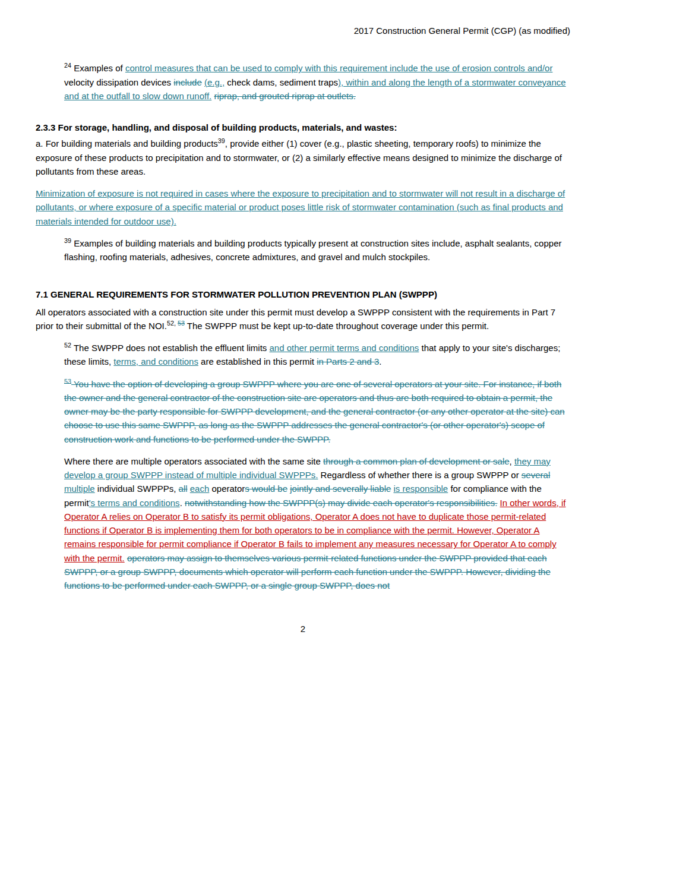2017 Construction General Permit (CGP) (as modified)
24 Examples of control measures that can be used to comply with this requirement include the use of erosion controls and/or velocity dissipation devices include (e.g., check dams, sediment traps), within and along the length of a stormwater conveyance and at the outfall to slow down runoff. riprap, and grouted riprap at outlets.
2.3.3 For storage, handling, and disposal of building products, materials, and wastes:
a. For building materials and building products39, provide either (1) cover (e.g., plastic sheeting, temporary roofs) to minimize the exposure of these products to precipitation and to stormwater, or (2) a similarly effective means designed to minimize the discharge of pollutants from these areas.
Minimization of exposure is not required in cases where the exposure to precipitation and to stormwater will not result in a discharge of pollutants, or where exposure of a specific material or product poses little risk of stormwater contamination (such as final products and materials intended for outdoor use).
39 Examples of building materials and building products typically present at construction sites include, asphalt sealants, copper flashing, roofing materials, adhesives, concrete admixtures, and gravel and mulch stockpiles.
7.1 GENERAL REQUIREMENTS FOR STORMWATER POLLUTION PREVENTION PLAN (SWPPP)
All operators associated with a construction site under this permit must develop a SWPPP consistent with the requirements in Part 7 prior to their submittal of the NOI.52, 53 The SWPPP must be kept up-to-date throughout coverage under this permit.
52 The SWPPP does not establish the effluent limits and other permit terms and conditions that apply to your site's discharges; these limits, terms, and conditions are established in this permit in Parts 2 and 3.
53 You have the option of developing a group SWPPP where you are one of several operators at your site. For instance, if both the owner and the general contractor of the construction site are operators and thus are both required to obtain a permit, the owner may be the party responsible for SWPPP development, and the general contractor (or any other operator at the site) can choose to use this same SWPPP, as long as the SWPPP addresses the general contractor's (or other operator's) scope of construction work and functions to be performed under the SWPPP.
Where there are multiple operators associated with the same site through a common plan of development or sale, they may develop a group SWPPP instead of multiple individual SWPPPs. Regardless of whether there is a group SWPPP or several multiple individual SWPPPs, all each operators would be jointly and severally liable is responsible for compliance with the permit's terms and conditions. notwithstanding how the SWPPP(s) may divide each operator's responsibilities. In other words, if Operator A relies on Operator B to satisfy its permit obligations, Operator A does not have to duplicate those permit-related functions if Operator B is implementing them for both operators to be in compliance with the permit. However, Operator A remains responsible for permit compliance if Operator B fails to implement any measures necessary for Operator A to comply with the permit. operators may assign to themselves various permit-related functions under the SWPPP provided that each SWPPP, or a group SWPPP, documents which operator will perform each function under the SWPPP. However, dividing the functions to be performed under each SWPPP, or a single group SWPPP, does not
2